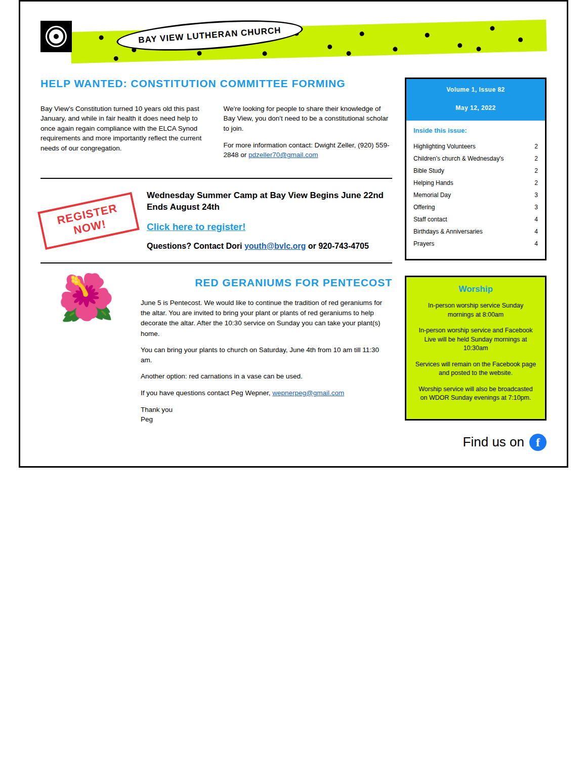BAY VIEW LUTHERAN CHURCH
Help Wanted: Constitution Committee Forming
Bay View's Constitution turned 10 years old this past January, and while in fair health it does need help to once again regain compliance with the ELCA Synod requirements and more importantly reflect the current needs of our congregation.
We're looking for people to share their knowledge of Bay View, you don't need to be a constitutional scholar to join.
For more information contact: Dwight Zeller, (920) 559-2848 or pdzeller70@gmail.com
REGISTER NOW!
Wednesday Summer Camp at Bay View Begins June 22nd Ends August 24th
Click here to register!
Questions? Contact Dori youth@bvlc.org or 920-743-4705
🌺
Red Geraniums for Pentecost
June 5 is Pentecost. We would like to continue the tradition of red geraniums for the altar. You are invited to bring your plant or plants of red geraniums to help decorate the altar. After the 10:30 service on Sunday you can take your plant(s) home.
You can bring your plants to church on Saturday, June 4th from 10 am till 11:30 am.
Another option: red carnations in a vase can be used.
If you have questions contact Peg Wepner, wepnerpeg@gmail.com
Thank you
Peg
Volume 1, Issue 82
May 12, 2022
Inside this issue:
| Highlighting Volunteers | 2 |
| Children's church & Wednesday's | 2 |
| Bible Study | 2 |
| Helping Hands | 2 |
| Memorial Day | 3 |
| Offering | 3 |
| Staff contact | 4 |
| Birthdays & Anniversaries | 4 |
| Prayers | 4 |
Worship
In-person worship service Sunday mornings at 8:00am
In-person worship service and Facebook Live will be held Sunday mornings at 10:30am
Services will remain on the Facebook page and posted to the website.
Worship service will also be broadcasted on WDOR Sunday evenings at 7:10pm.
Find us on f